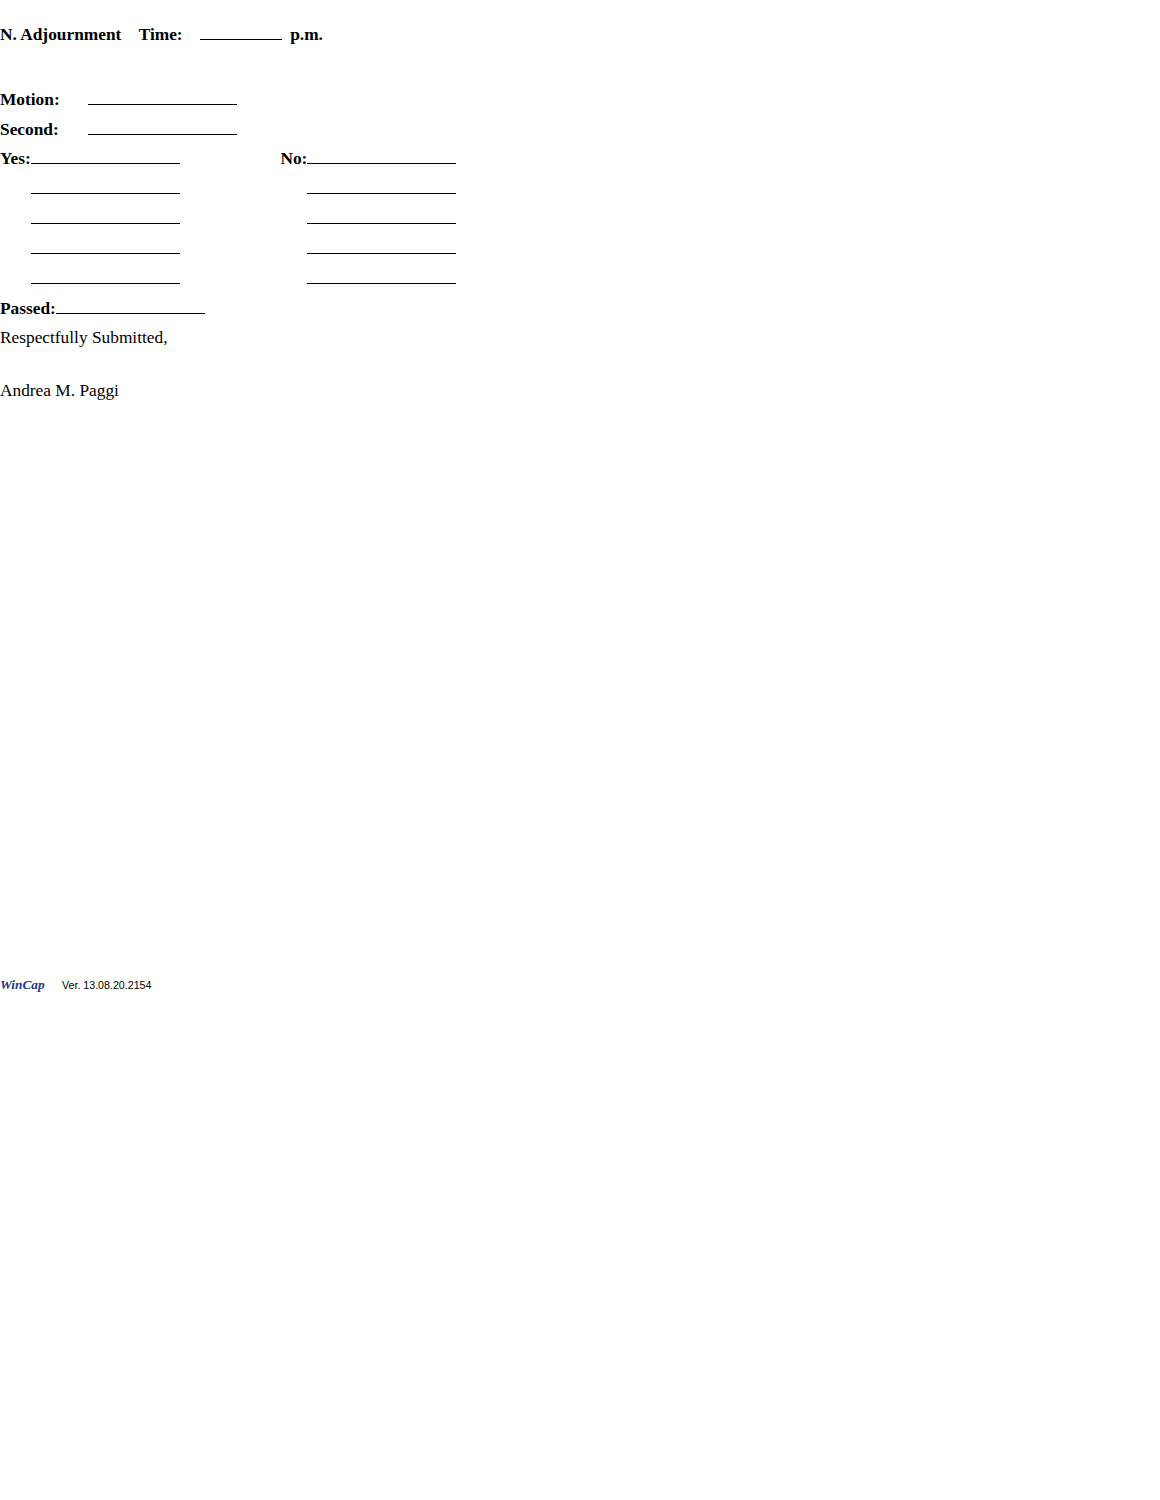N. Adjournment Time: p.m.
| Motion: | |
| Second: | |
| Yes: | | | No: | |
| Passed: | |
Respectfully Submitted,
Andrea M. Paggi
WinCap Ver. 13.08.20.2154